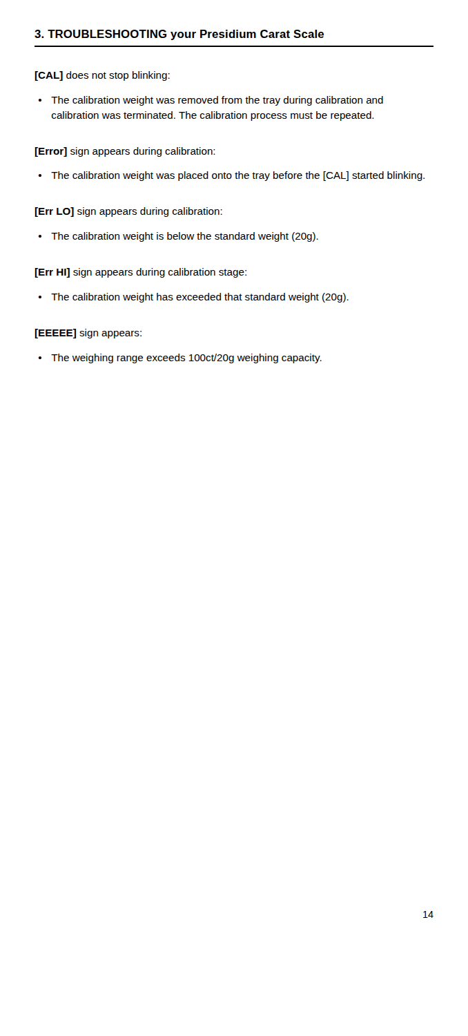3. TROUBLESHOOTING your Presidium Carat Scale
[CAL] does not stop blinking:
The calibration weight was removed from the tray during calibration and calibration was terminated. The calibration process must be repeated.
[Error] sign appears during calibration:
The calibration weight was placed onto the tray before the [CAL] started blinking.
[Err LO] sign appears during calibration:
The calibration weight is below the standard weight (20g).
[Err HI] sign appears during calibration stage:
The calibration weight has exceeded that standard weight (20g).
[EEEEE] sign appears:
The weighing range exceeds 100ct/20g weighing capacity.
14